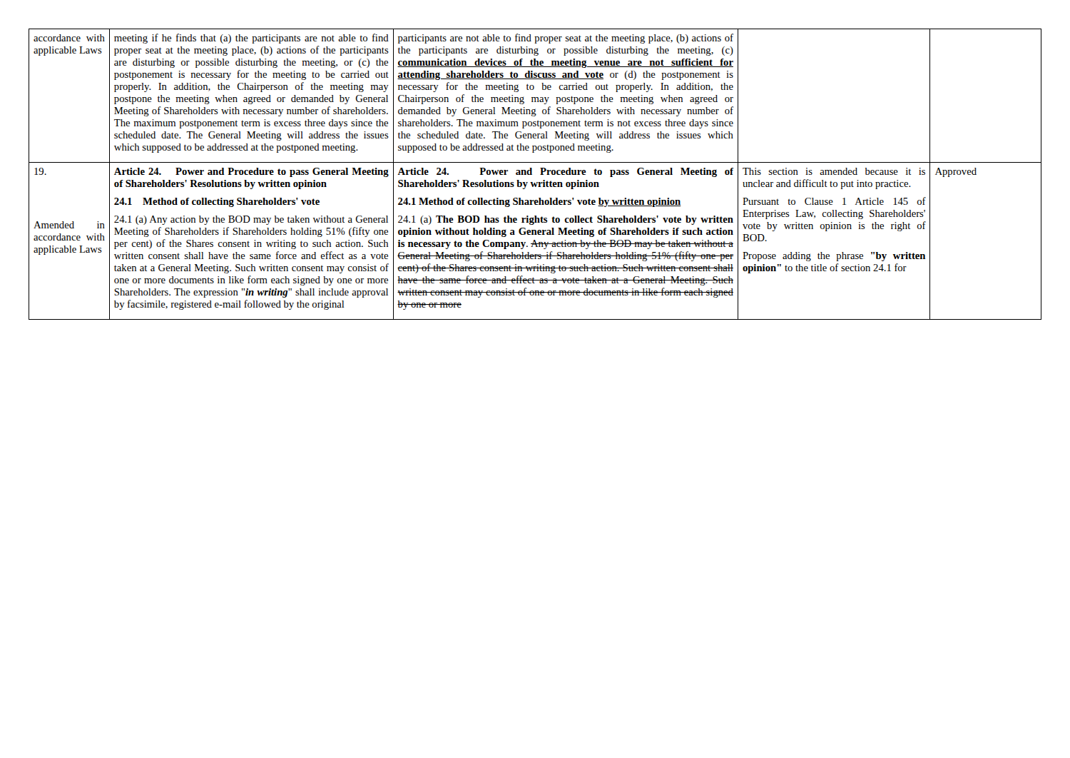| accordance with applicable Laws | meeting if he finds that (a) the participants are not able to find proper seat at the meeting place, (b) actions of the participants are disturbing or possible disturbing the meeting, or (c) the postponement is necessary for the meeting to be carried out properly. In addition, the Chairperson of the meeting may postpone the meeting when agreed or demanded by General Meeting of Shareholders with necessary number of shareholders. The maximum postponement term is excess three days since the scheduled date. The General Meeting will address the issues which supposed to be addressed at the postponed meeting. | participants are not able to find proper seat at the meeting place, (b) actions of the participants are disturbing or possible disturbing the meeting, (c) communication devices of the meeting venue are not sufficient for attending shareholders to discuss and vote or (d) the postponement is necessary for the meeting to be carried out properly. In addition, the Chairperson of the meeting may postpone the meeting when agreed or demanded by General Meeting of Shareholders with necessary number of shareholders. The maximum postponement term is not excess three days since the scheduled date. The General Meeting will address the issues which supposed to be addressed at the postponed meeting. | | |
| 19. Amended in accordance with applicable Laws | Article 24. Power and Procedure to pass General Meeting of Shareholders' Resolutions by written opinion 24.1 Method of collecting Shareholders' vote 24.1 (a) Any action by the BOD may be taken without a General Meeting of Shareholders if Shareholders holding 51% (fifty one per cent) of the Shares consent in writing to such action. Such written consent shall have the same force and effect as a vote taken at a General Meeting. Such written consent may consist of one or more documents in like form each signed by one or more Shareholders. The expression " in writing " shall include approval by facsimile, registered e-mail followed by the original | Article 24. Power and Procedure to pass General Meeting of Shareholders' Resolutions by written opinion 24.1 Method of collecting Shareholders' vote by written opinion 24.1 (a) The BOD has the rights to collect Shareholders' vote by written opinion without holding a General Meeting of Shareholders if such action is necessary to the Company . Any action by the BOD may be taken without a General Meeting of Shareholders if Shareholders holding 51% (fifty one per cent) of the Shares consent in writing to such action. Such written consent shall have the same force and effect as a vote taken at a General Meeting. Such written consent may consist of one or more documents in like form each signed by one or more | This section is amended because it is unclear and difficult to put into practice. Pursuant to Clause 1 Article 145 of Enterprises Law, collecting Shareholders' vote by written opinion is the right of BOD. Propose adding the phrase "by written opinion" to the title of section 24.1 for | Approved |